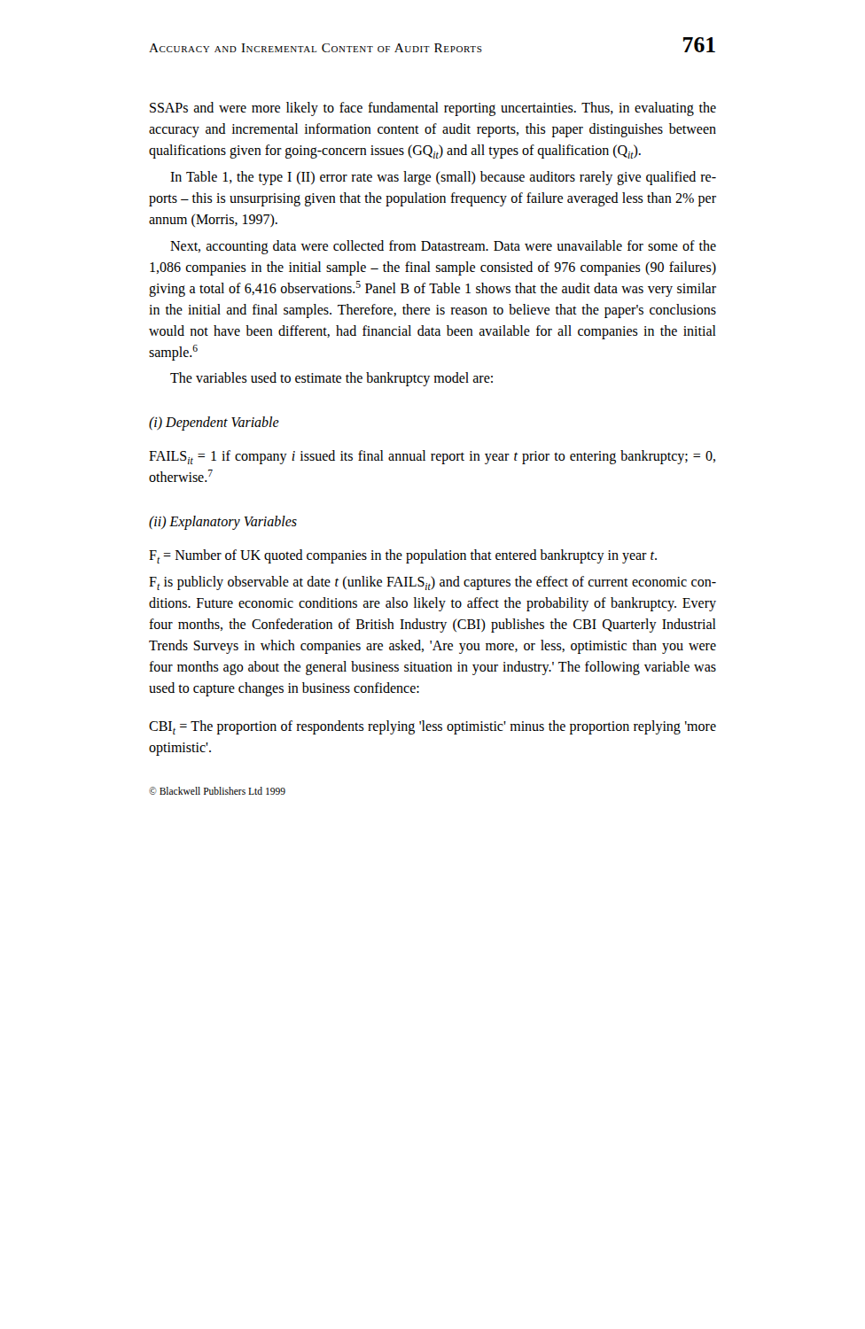Accuracy and Incremental Content of Audit Reports 761
SSAPs and were more likely to face fundamental reporting uncertainties. Thus, in evaluating the accuracy and incremental information content of audit reports, this paper distinguishes between qualifications given for going-concern issues (GQit) and all types of qualification (Qit).
In Table 1, the type I (II) error rate was large (small) because auditors rarely give qualified reports – this is unsurprising given that the population frequency of failure averaged less than 2% per annum (Morris, 1997).
Next, accounting data were collected from Datastream. Data were unavailable for some of the 1,086 companies in the initial sample – the final sample consisted of 976 companies (90 failures) giving a total of 6,416 observations.5 Panel B of Table 1 shows that the audit data was very similar in the initial and final samples. Therefore, there is reason to believe that the paper's conclusions would not have been different, had financial data been available for all companies in the initial sample.6
The variables used to estimate the bankruptcy model are:
(i) Dependent Variable
FAILSit = 1 if company i issued its final annual report in year t prior to entering bankruptcy; = 0, otherwise.7
(ii) Explanatory Variables
Ft = Number of UK quoted companies in the population that entered bankruptcy in year t.
Ft is publicly observable at date t (unlike FAILSit) and captures the effect of current economic conditions. Future economic conditions are also likely to affect the probability of bankruptcy. Every four months, the Confederation of British Industry (CBI) publishes the CBI Quarterly Industrial Trends Surveys in which companies are asked, 'Are you more, or less, optimistic than you were four months ago about the general business situation in your industry.' The following variable was used to capture changes in business confidence:
CBIt = The proportion of respondents replying 'less optimistic' minus the proportion replying 'more optimistic'.
© Blackwell Publishers Ltd 1999